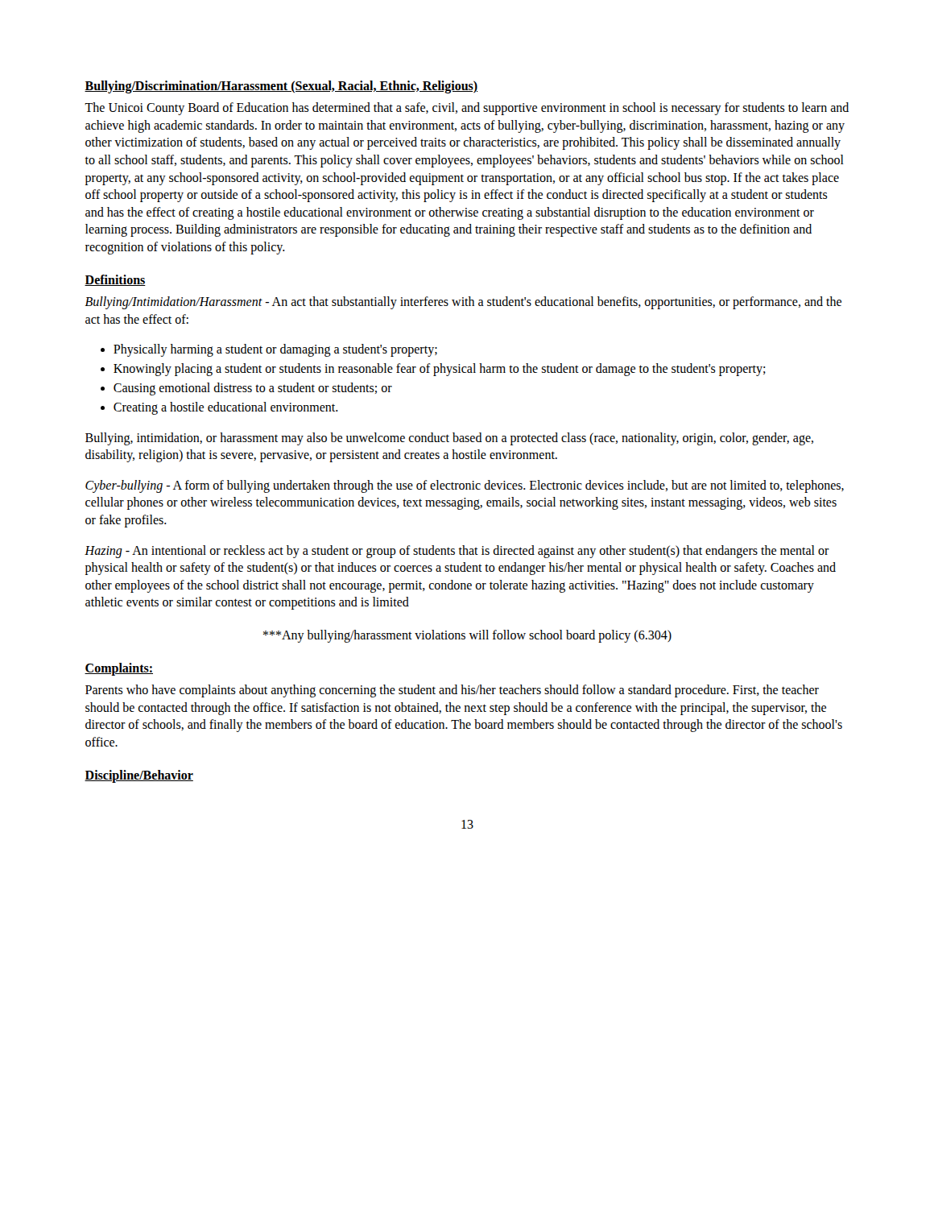Bullying/Discrimination/Harassment (Sexual, Racial, Ethnic, Religious)
The Unicoi County Board of Education has determined that a safe, civil, and supportive environment in school is necessary for students to learn and achieve high academic standards. In order to maintain that environment, acts of bullying, cyber-bullying, discrimination, harassment, hazing or any other victimization of students, based on any actual or perceived traits or characteristics, are prohibited. This policy shall be disseminated annually to all school staff, students, and parents. This policy shall cover employees, employees' behaviors, students and students' behaviors while on school property, at any school-sponsored activity, on school-provided equipment or transportation, or at any official school bus stop. If the act takes place off school property or outside of a school-sponsored activity, this policy is in effect if the conduct is directed specifically at a student or students and has the effect of creating a hostile educational environment or otherwise creating a substantial disruption to the education environment or learning process. Building administrators are responsible for educating and training their respective staff and students as to the definition and recognition of violations of this policy.
Definitions
Bullying/Intimidation/Harassment - An act that substantially interferes with a student's educational benefits, opportunities, or performance, and the act has the effect of:
Physically harming a student or damaging a student's property;
Knowingly placing a student or students in reasonable fear of physical harm to the student or damage to the student's property;
Causing emotional distress to a student or students; or
Creating a hostile educational environment.
Bullying, intimidation, or harassment may also be unwelcome conduct based on a protected class (race, nationality, origin, color, gender, age, disability, religion) that is severe, pervasive, or persistent and creates a hostile environment.
Cyber-bullying - A form of bullying undertaken through the use of electronic devices. Electronic devices include, but are not limited to, telephones, cellular phones or other wireless telecommunication devices, text messaging, emails, social networking sites, instant messaging, videos, web sites or fake profiles.
Hazing - An intentional or reckless act by a student or group of students that is directed against any other student(s) that endangers the mental or physical health or safety of the student(s) or that induces or coerces a student to endanger his/her mental or physical health or safety. Coaches and other employees of the school district shall not encourage, permit, condone or tolerate hazing activities. "Hazing" does not include customary athletic events or similar contest or competitions and is limited
***Any bullying/harassment violations will follow school board policy (6.304)
Complaints:
Parents who have complaints about anything concerning the student and his/her teachers should follow a standard procedure. First, the teacher should be contacted through the office. If satisfaction is not obtained, the next step should be a conference with the principal, the supervisor, the director of schools, and finally the members of the board of education. The board members should be contacted through the director of the school's office.
Discipline/Behavior
13